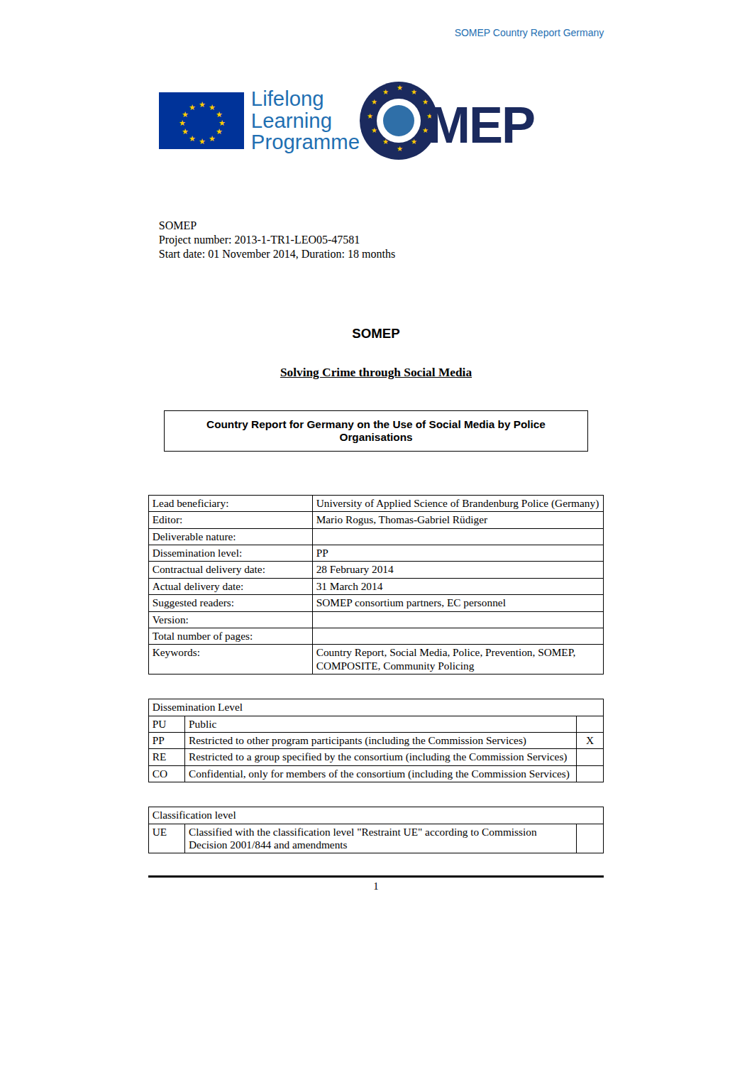SOMEP Country Report Germany
★ ★ ★ ★ ★ ★ ★ ★ ★ ★ ★ ★
Lifelong
Learning
Programme
★ ★ ★ ★ ★ ★ ★ ★ ★ ★ ★ ★
MEP
SOMEP
Project number: 2013-1-TR1-LEO05-47581
Start date: 01 November 2014, Duration: 18 months
SOMEP
Solving Crime through Social Media
Country Report for Germany on the Use of Social Media by Police Organisations
| Lead beneficiary: | University of Applied Science of Brandenburg Police (Germany) |
| Editor: | Mario Rogus, Thomas-Gabriel Rüdiger |
| Deliverable nature: | |
| Dissemination level: | PP |
| Contractual delivery date: | 28 February 2014 |
| Actual delivery date: | 31 March 2014 |
| Suggested readers: | SOMEP consortium partners, EC personnel |
| Version: | |
| Total number of pages: | |
| Keywords: | Country Report, Social Media, Police, Prevention, SOMEP, COMPOSITE, Community Policing |
| Dissemination Level |
| PU | Public | |
| PP | Restricted to other program participants (including the Commission Services) | X |
| RE | Restricted to a group specified by the consortium (including the Commission Services) | |
| CO | Confidential, only for members of the consortium (including the Commission Services) | |
| Classification level |
| UE | Classified with the classification level "Restraint UE" according to Commission Decision 2001/844 and amendments | |
1